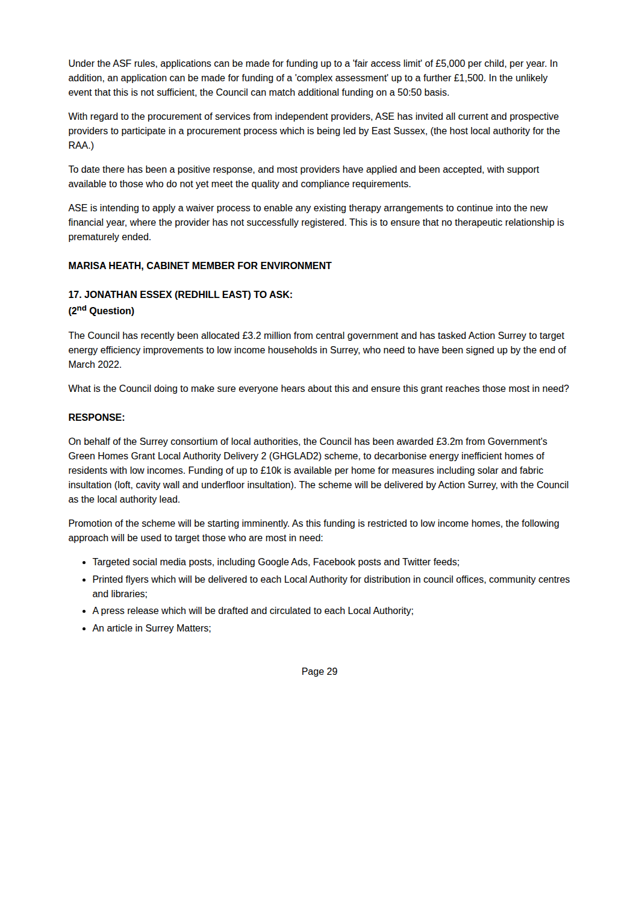Under the ASF rules, applications can be made for funding up to a 'fair access limit' of £5,000 per child, per year. In addition, an application can be made for funding of a 'complex assessment' up to a further £1,500. In the unlikely event that this is not sufficient, the Council can match additional funding on a 50:50 basis.
With regard to the procurement of services from independent providers, ASE has invited all current and prospective providers to participate in a procurement process which is being led by East Sussex, (the host local authority for the RAA.)
To date there has been a positive response, and most providers have applied and been accepted, with support available to those who do not yet meet the quality and compliance requirements.
ASE is intending to apply a waiver process to enable any existing therapy arrangements to continue into the new financial year, where the provider has not successfully registered. This is to ensure that no therapeutic relationship is prematurely ended.
MARISA HEATH, CABINET MEMBER FOR ENVIRONMENT
17. JONATHAN ESSEX (REDHILL EAST) TO ASK:
(2nd Question)
The Council has recently been allocated £3.2 million from central government and has tasked Action Surrey to target energy efficiency improvements to low income households in Surrey, who need to have been signed up by the end of March 2022.
What is the Council doing to make sure everyone hears about this and ensure this grant reaches those most in need?
RESPONSE:
On behalf of the Surrey consortium of local authorities, the Council has been awarded £3.2m from Government's Green Homes Grant Local Authority Delivery 2 (GHGLAD2) scheme, to decarbonise energy inefficient homes of residents with low incomes. Funding of up to £10k is available per home for measures including solar and fabric insultation (loft, cavity wall and underfloor insultation). The scheme will be delivered by Action Surrey, with the Council as the local authority lead.
Promotion of the scheme will be starting imminently. As this funding is restricted to low income homes, the following approach will be used to target those who are most in need:
Targeted social media posts, including Google Ads, Facebook posts and Twitter feeds;
Printed flyers which will be delivered to each Local Authority for distribution in council offices, community centres and libraries;
A press release which will be drafted and circulated to each Local Authority;
An article in Surrey Matters;
Page 29